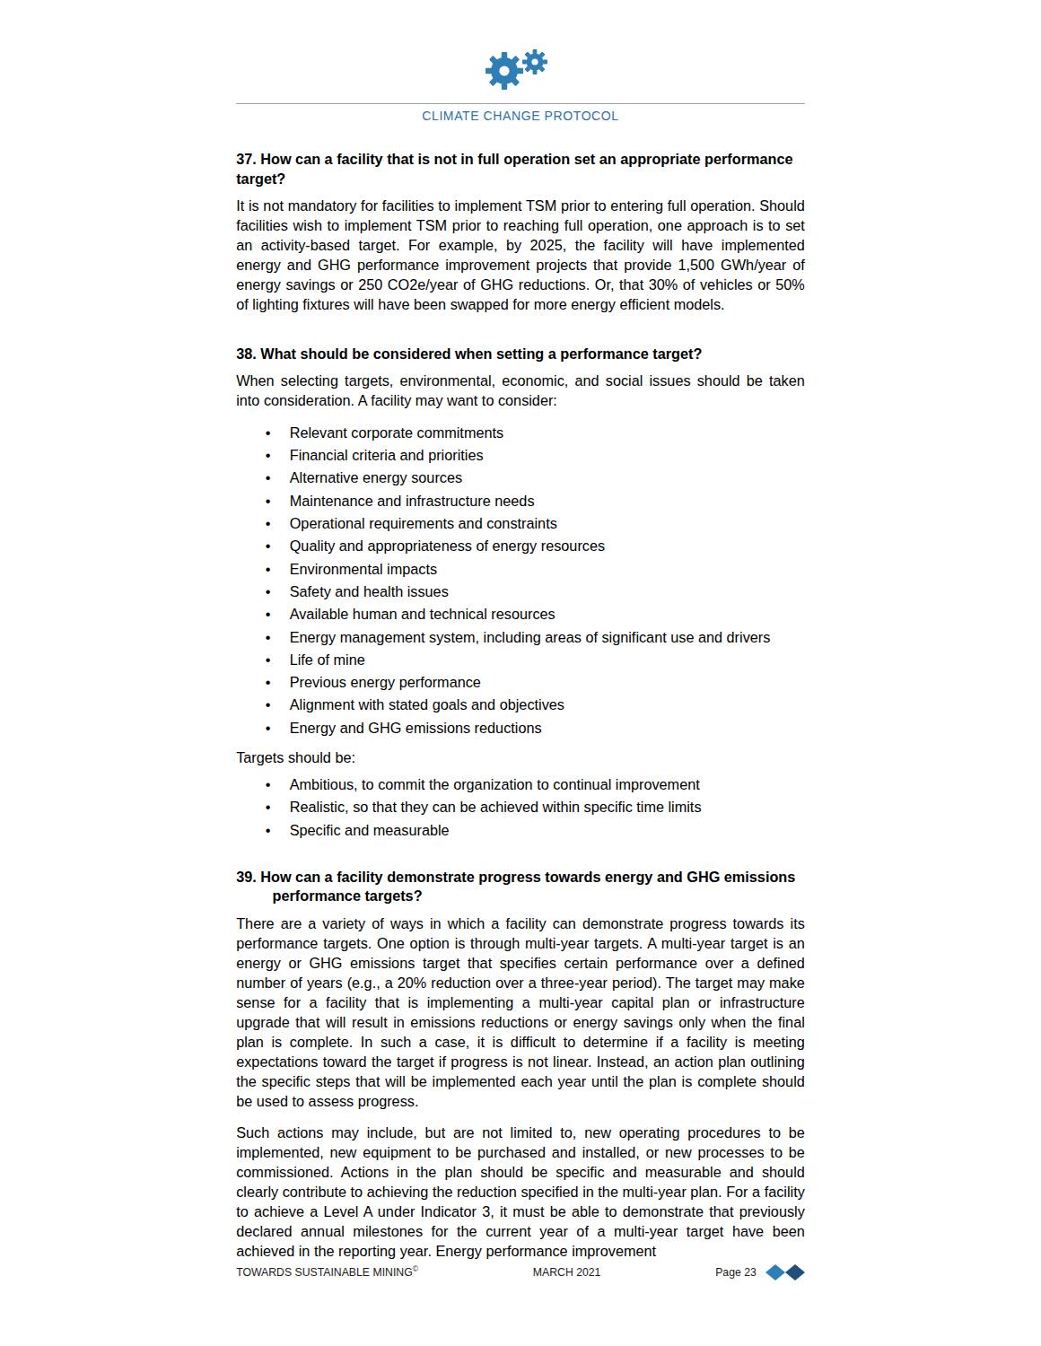Climate Change Protocol
37. How can a facility that is not in full operation set an appropriate performance target?
It is not mandatory for facilities to implement TSM prior to entering full operation. Should facilities wish to implement TSM prior to reaching full operation, one approach is to set an activity-based target. For example, by 2025, the facility will have implemented energy and GHG performance improvement projects that provide 1,500 GWh/year of energy savings or 250 CO2e/year of GHG reductions. Or, that 30% of vehicles or 50% of lighting fixtures will have been swapped for more energy efficient models.
38. What should be considered when setting a performance target?
When selecting targets, environmental, economic, and social issues should be taken into consideration. A facility may want to consider:
Relevant corporate commitments
Financial criteria and priorities
Alternative energy sources
Maintenance and infrastructure needs
Operational requirements and constraints
Quality and appropriateness of energy resources
Environmental impacts
Safety and health issues
Available human and technical resources
Energy management system, including areas of significant use and drivers
Life of mine
Previous energy performance
Alignment with stated goals and objectives
Energy and GHG emissions reductions
Targets should be:
Ambitious, to commit the organization to continual improvement
Realistic, so that they can be achieved within specific time limits
Specific and measurable
39. How can a facility demonstrate progress towards energy and GHG emissions performance targets?
There are a variety of ways in which a facility can demonstrate progress towards its performance targets. One option is through multi-year targets. A multi-year target is an energy or GHG emissions target that specifies certain performance over a defined number of years (e.g., a 20% reduction over a three-year period). The target may make sense for a facility that is implementing a multi-year capital plan or infrastructure upgrade that will result in emissions reductions or energy savings only when the final plan is complete. In such a case, it is difficult to determine if a facility is meeting expectations toward the target if progress is not linear. Instead, an action plan outlining the specific steps that will be implemented each year until the plan is complete should be used to assess progress.
Such actions may include, but are not limited to, new operating procedures to be implemented, new equipment to be purchased and installed, or new processes to be commissioned. Actions in the plan should be specific and measurable and should clearly contribute to achieving the reduction specified in the multi-year plan. For a facility to achieve a Level A under Indicator 3, it must be able to demonstrate that previously declared annual milestones for the current year of a multi-year target have been achieved in the reporting year. Energy performance improvement
TOWARDS SUSTAINABLE MINING©
MARCH 2021
Page 23